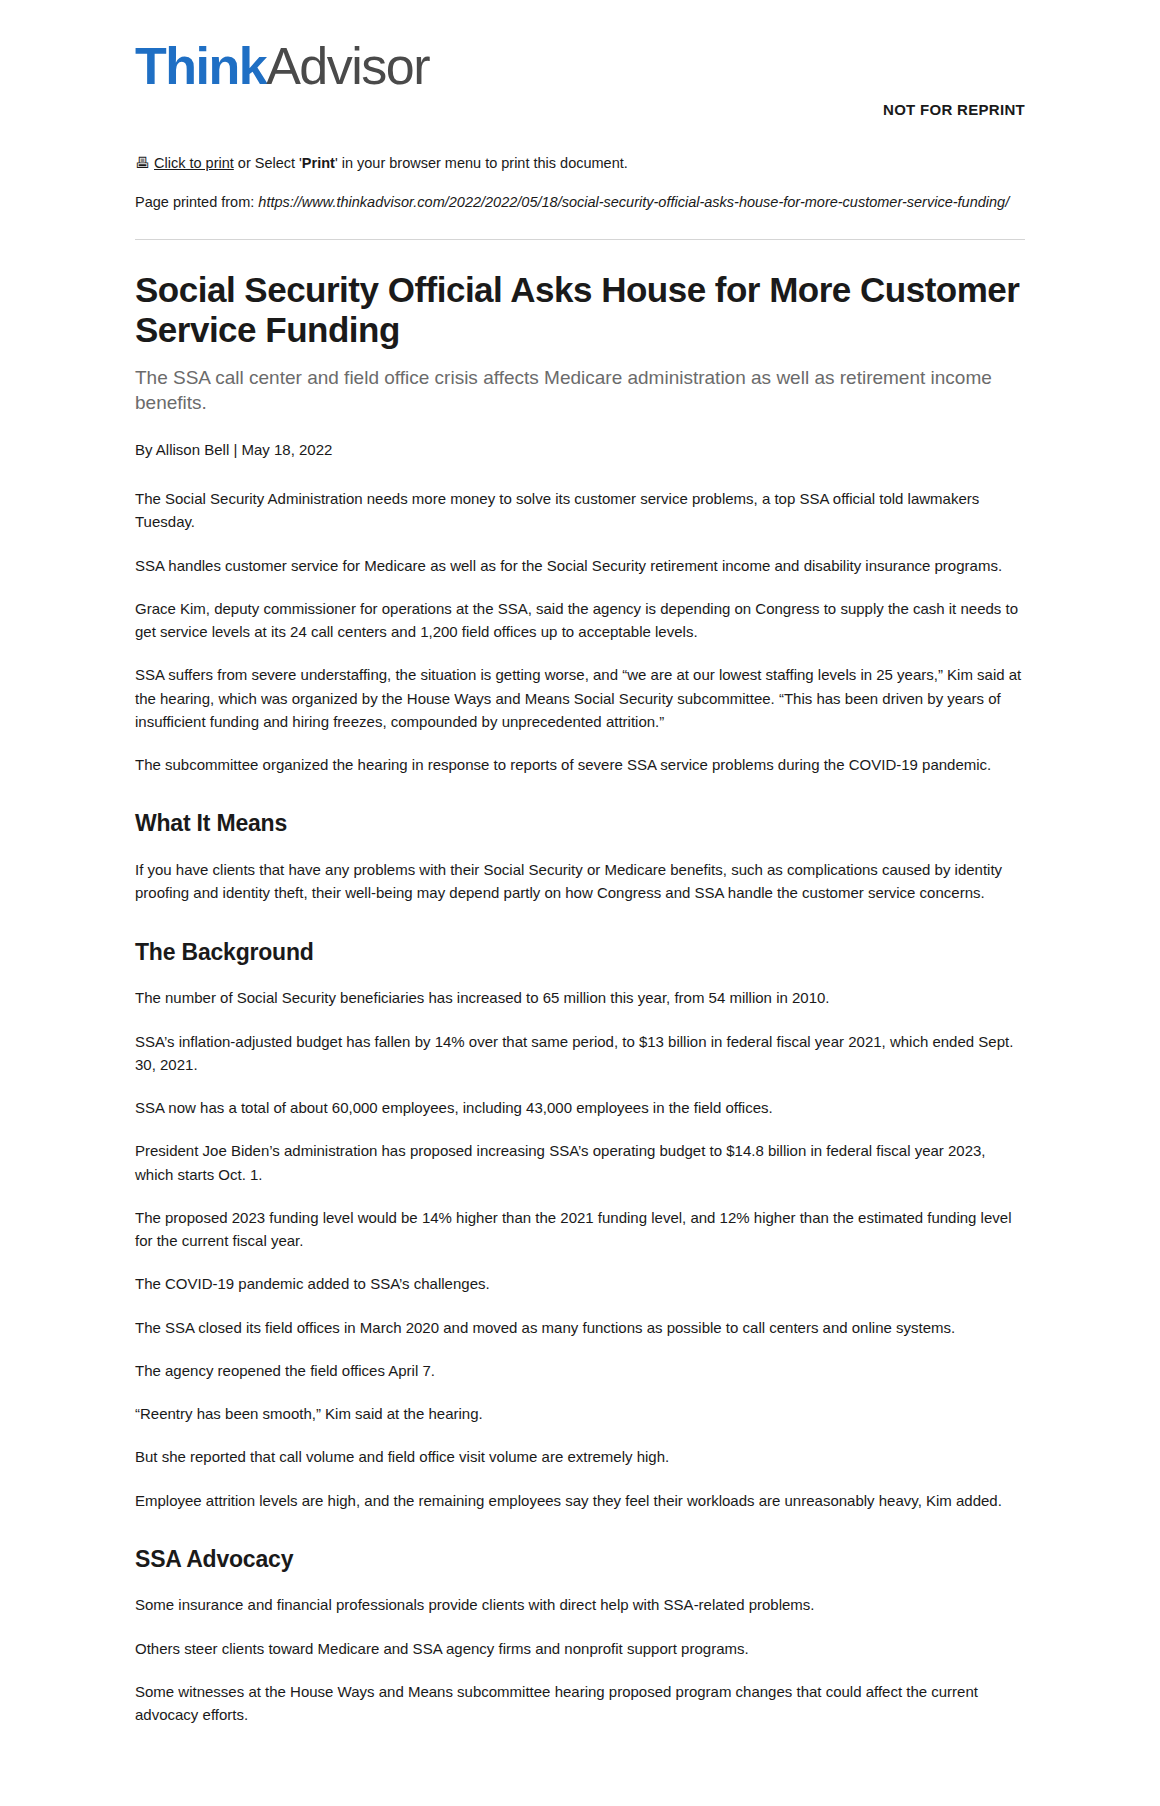Think Advisor
NOT FOR REPRINT
🖶 Click to print or Select 'Print' in your browser menu to print this document.
Page printed from: https://www.thinkadvisor.com/2022/2022/05/18/social-security-official-asks-house-for-more-customer-service-funding/
Social Security Official Asks House for More Customer Service Funding
The SSA call center and field office crisis affects Medicare administration as well as retirement income benefits.
By Allison Bell | May 18, 2022
The Social Security Administration needs more money to solve its customer service problems, a top SSA official told lawmakers Tuesday.
SSA handles customer service for Medicare as well as for the Social Security retirement income and disability insurance programs.
Grace Kim, deputy commissioner for operations at the SSA, said the agency is depending on Congress to supply the cash it needs to get service levels at its 24 call centers and 1,200 field offices up to acceptable levels.
SSA suffers from severe understaffing, the situation is getting worse, and “we are at our lowest staffing levels in 25 years,” Kim said at the hearing, which was organized by the House Ways and Means Social Security subcommittee. “This has been driven by years of insufficient funding and hiring freezes, compounded by unprecedented attrition.”
The subcommittee organized the hearing in response to reports of severe SSA service problems during the COVID-19 pandemic.
What It Means
If you have clients that have any problems with their Social Security or Medicare benefits, such as complications caused by identity proofing and identity theft, their well-being may depend partly on how Congress and SSA handle the customer service concerns.
The Background
The number of Social Security beneficiaries has increased to 65 million this year, from 54 million in 2010.
SSA’s inflation-adjusted budget has fallen by 14% over that same period, to $13 billion in federal fiscal year 2021, which ended Sept. 30, 2021.
SSA now has a total of about 60,000 employees, including 43,000 employees in the field offices.
President Joe Biden’s administration has proposed increasing SSA’s operating budget to $14.8 billion in federal fiscal year 2023, which starts Oct. 1.
The proposed 2023 funding level would be 14% higher than the 2021 funding level, and 12% higher than the estimated funding level for the current fiscal year.
The COVID-19 pandemic added to SSA’s challenges.
The SSA closed its field offices in March 2020 and moved as many functions as possible to call centers and online systems.
The agency reopened the field offices April 7.
“Reentry has been smooth,” Kim said at the hearing.
But she reported that call volume and field office visit volume are extremely high.
Employee attrition levels are high, and the remaining employees say they feel their workloads are unreasonably heavy, Kim added.
SSA Advocacy
Some insurance and financial professionals provide clients with direct help with SSA-related problems.
Others steer clients toward Medicare and SSA agency firms and nonprofit support programs.
Some witnesses at the House Ways and Means subcommittee hearing proposed program changes that could affect the current advocacy efforts.